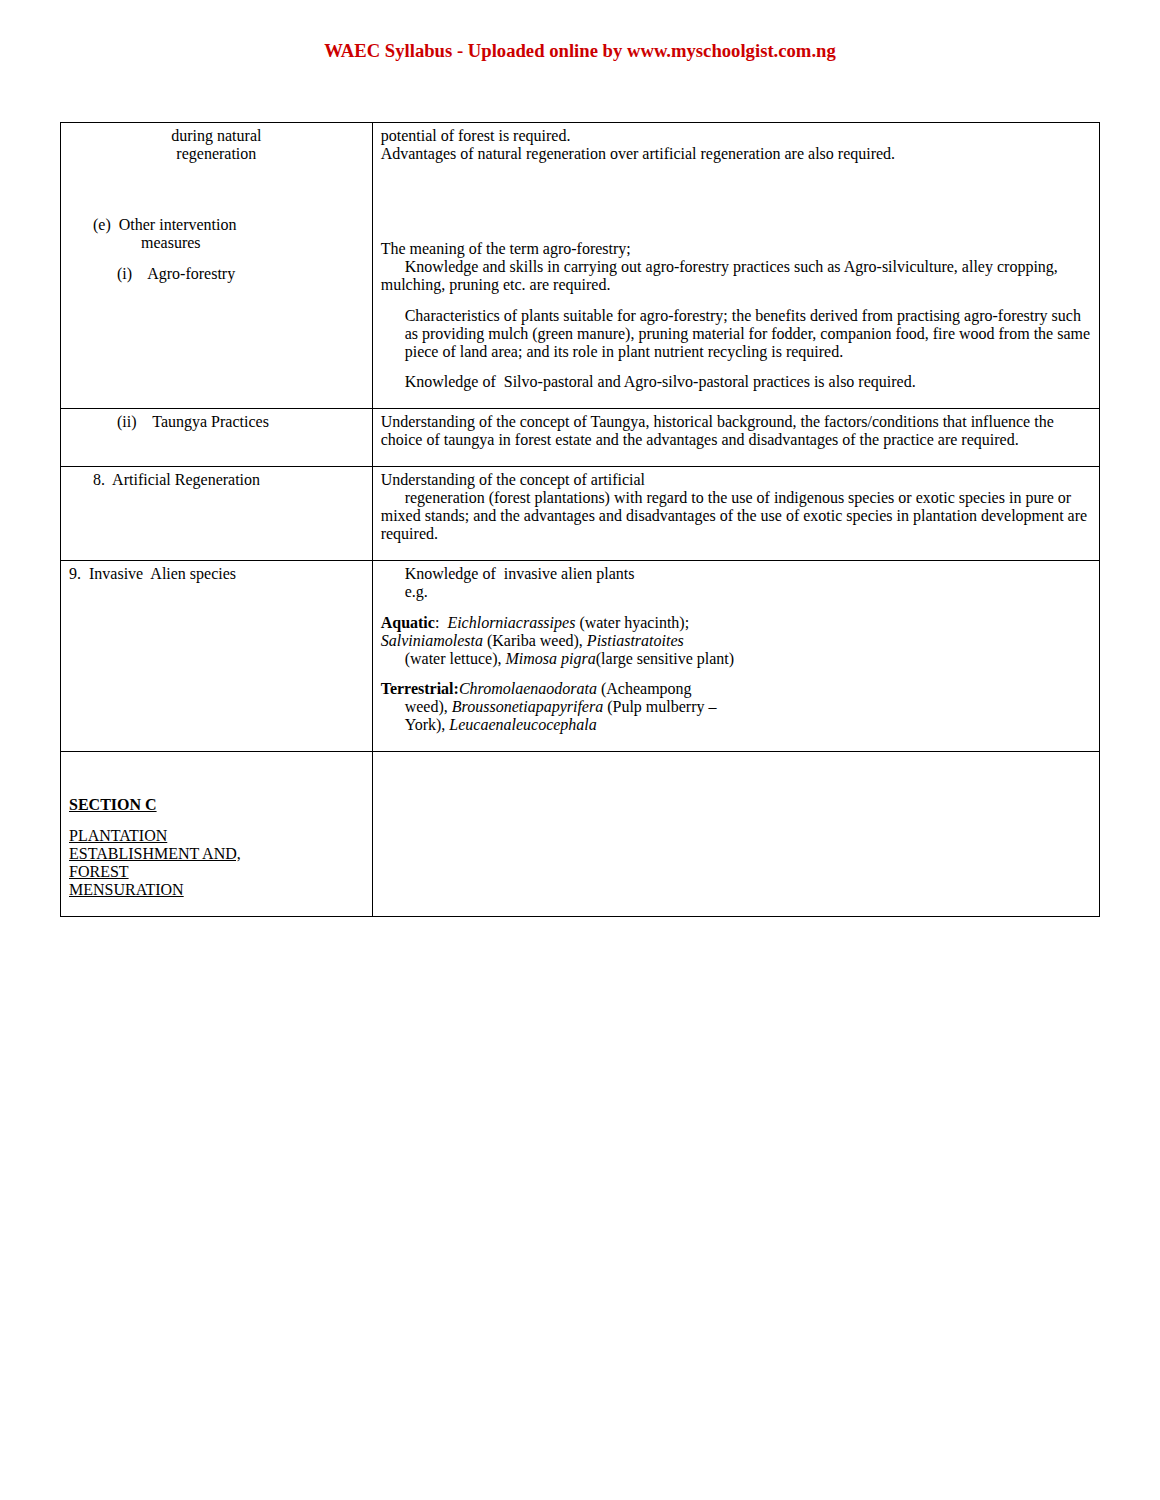WAEC Syllabus - Uploaded online by www.myschoolgist.com.ng
| during natural regeneration (e) Other intervention measures (i) Agro-forestry | potential of forest is required. Advantages of natural regeneration over artificial regeneration are also required. The meaning of the term agro-forestry; Knowledge and skills in carrying out agro-forestry practices such as Agro-silviculture, alley cropping, mulching, pruning etc. are required. Characteristics of plants suitable for agro-forestry; the benefits derived from practising agro-forestry such as providing mulch (green manure), pruning material for fodder, companion food, fire wood from the same piece of land area; and its role in plant nutrient recycling is required. Knowledge of Silvo-pastoral and Agro-silvo-pastoral practices is also required. |
| (ii) Taungya Practices | Understanding of the concept of Taungya, historical background, the factors/conditions that influence the choice of taungya in forest estate and the advantages and disadvantages of the practice are required. |
| 8. Artificial Regeneration | Understanding of the concept of artificial regeneration (forest plantations) with regard to the use of indigenous species or exotic species in pure or mixed stands; and the advantages and disadvantages of the use of exotic species in plantation development are required. |
| 9. Invasive Alien species | Knowledge of invasive alien plants e.g. Aquatic : Eichlorniacrassipes (water hyacinth); Salviniamolesta (Kariba weed), Pistiastratoites (water lettuce), Mimosa pigra (large sensitive plant) Terrestrial: Chromolaenaodorata (Acheampong weed), Broussonetiapapyrifera (Pulp mulberry – York), Leucaenaleucocephala |
| SECTION C PLANTATION ESTABLISHMENT AND, FOREST MENSURATION | |